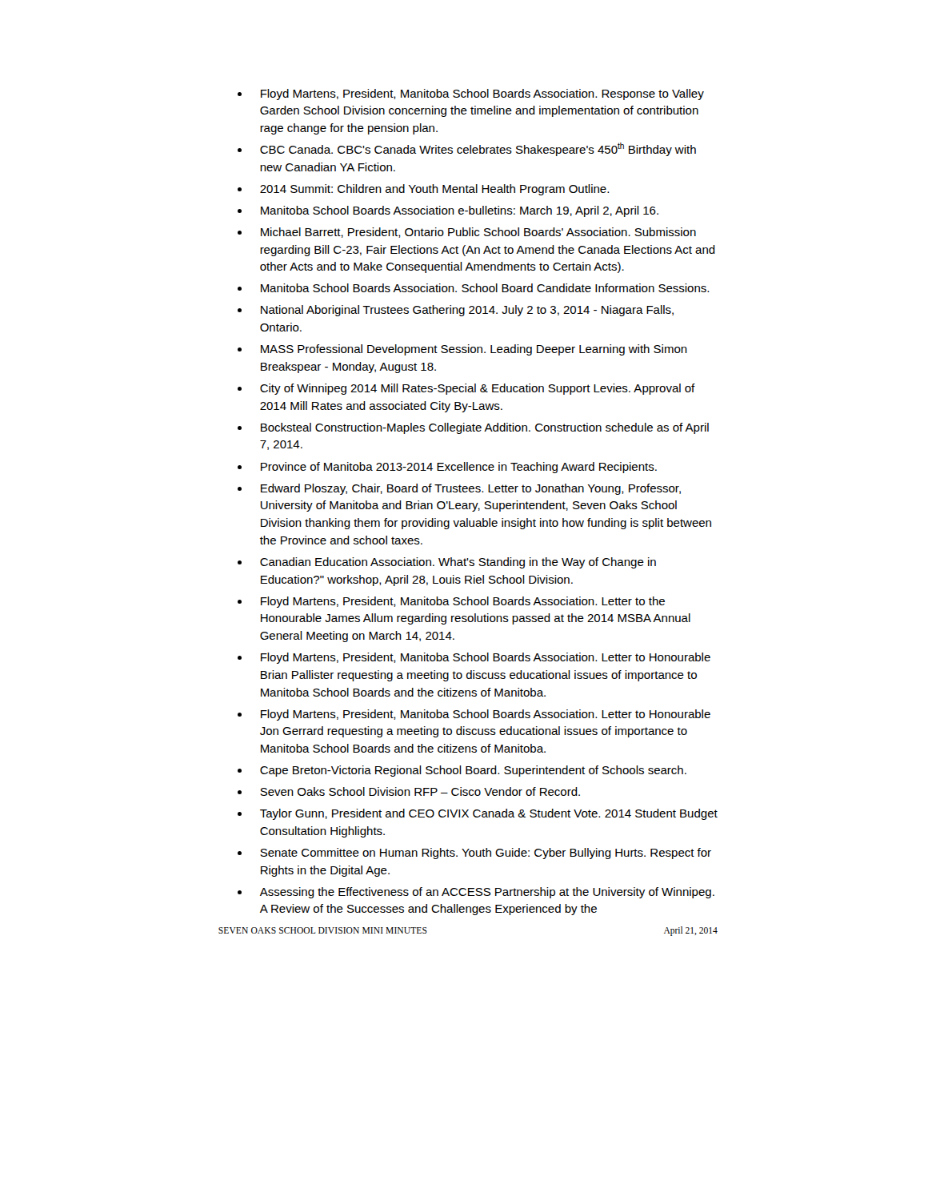Floyd Martens, President, Manitoba School Boards Association. Response to Valley Garden School Division concerning the timeline and implementation of contribution rage change for the pension plan.
CBC Canada. CBC's Canada Writes celebrates Shakespeare's 450th Birthday with new Canadian YA Fiction.
2014 Summit: Children and Youth Mental Health Program Outline.
Manitoba School Boards Association e-bulletins: March 19, April 2, April 16.
Michael Barrett, President, Ontario Public School Boards' Association. Submission regarding Bill C-23, Fair Elections Act (An Act to Amend the Canada Elections Act and other Acts and to Make Consequential Amendments to Certain Acts).
Manitoba School Boards Association. School Board Candidate Information Sessions.
National Aboriginal Trustees Gathering 2014. July 2 to 3, 2014 - Niagara Falls, Ontario.
MASS Professional Development Session. Leading Deeper Learning with Simon Breakspear - Monday, August 18.
City of Winnipeg 2014 Mill Rates-Special & Education Support Levies. Approval of 2014 Mill Rates and associated City By-Laws.
Bocksteal Construction-Maples Collegiate Addition. Construction schedule as of April 7, 2014.
Province of Manitoba 2013-2014 Excellence in Teaching Award Recipients.
Edward Ploszay, Chair, Board of Trustees. Letter to Jonathan Young, Professor, University of Manitoba and Brian O'Leary, Superintendent, Seven Oaks School Division thanking them for providing valuable insight into how funding is split between the Province and school taxes.
Canadian Education Association. What's Standing in the Way of Change in Education?" workshop, April 28, Louis Riel School Division.
Floyd Martens, President, Manitoba School Boards Association. Letter to the Honourable James Allum regarding resolutions passed at the 2014 MSBA Annual General Meeting on March 14, 2014.
Floyd Martens, President, Manitoba School Boards Association. Letter to Honourable Brian Pallister requesting a meeting to discuss educational issues of importance to Manitoba School Boards and the citizens of Manitoba.
Floyd Martens, President, Manitoba School Boards Association. Letter to Honourable Jon Gerrard requesting a meeting to discuss educational issues of importance to Manitoba School Boards and the citizens of Manitoba.
Cape Breton-Victoria Regional School Board. Superintendent of Schools search.
Seven Oaks School Division RFP – Cisco Vendor of Record.
Taylor Gunn, President and CEO CIVIX Canada & Student Vote. 2014 Student Budget Consultation Highlights.
Senate Committee on Human Rights. Youth Guide: Cyber Bullying Hurts. Respect for Rights in the Digital Age.
Assessing the Effectiveness of an ACCESS Partnership at the University of Winnipeg. A Review of the Successes and Challenges Experienced by the
SEVEN OAKS SCHOOL DIVISION MINI MINUTES April 21, 2014